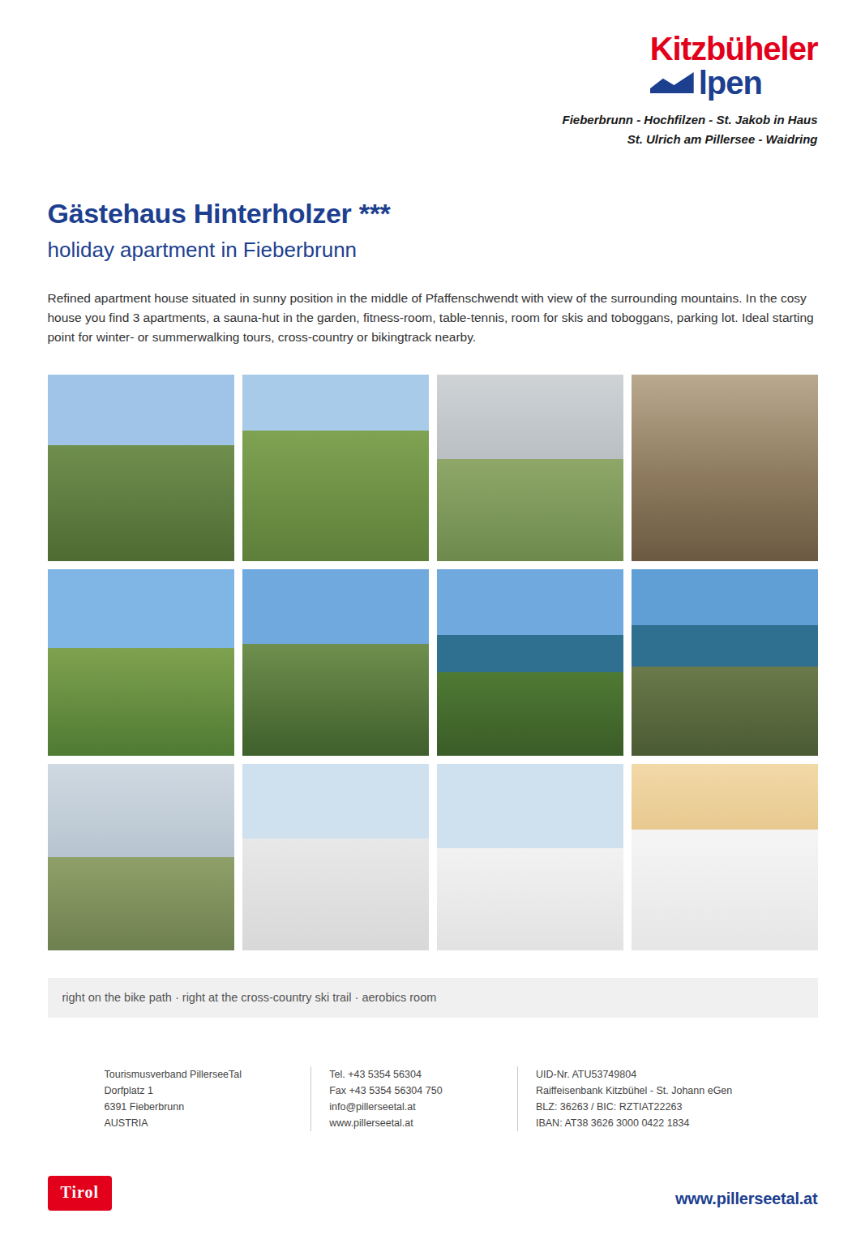Kitzbüheler lpen
Fieberbrunn - Hochfilzen - St. Jakob in Haus
St. Ulrich am Pillersee - Waidring
Gästehaus Hinterholzer ***
holiday apartment in Fieberbrunn
Refined apartment house situated in sunny position in the middle of Pfaffenschwendt with view of the surrounding mountains. In the cosy house you find 3 apartments, a sauna-hut in the garden, fitness-room, table-tennis, room for skis and toboggans, parking lot. Ideal starting point for winter- or summerwalking tours, cross-country or bikingtrack nearby.
right on the bike path · right at the cross-country ski trail · aerobics room
Tourismusverband PillerseeTal
Dorfplatz 1
6391 Fieberbrunn
AUSTRIA
Tel. +43 5354 56304
Fax +43 5354 56304 750
info@pillerseetal.at
www.pillerseetal.at
UID-Nr. ATU53749804
Raiffeisenbank Kitzbühel - St. Johann eGen
BLZ: 36263 / BIC: RZTIAT22263
IBAN: AT38 3626 3000 0422 1834
Tirol www.pillerseetal.at